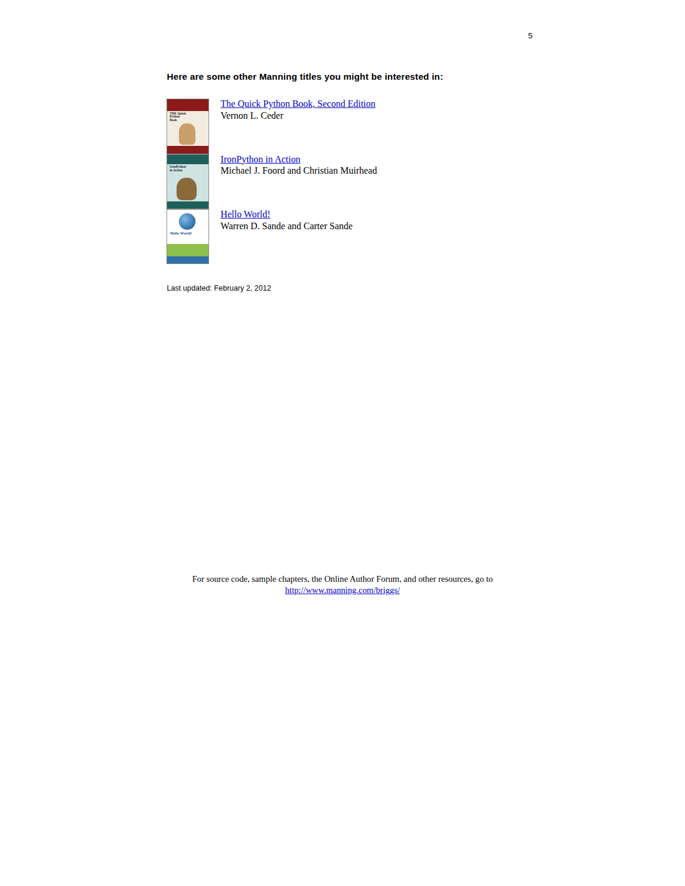5
Here are some other Manning titles you might be interested in:
| THE Quick Python Book | The Quick Python Book, Second Edition Vernon L. Ceder |
| IronPython in Action | IronPython in Action Michael J. Foord and Christian Muirhead |
| Hello World! | Hello World! Warren D. Sande and Carter Sande |
Last updated: February 2, 2012
For source code, sample chapters, the Online Author Forum, and other resources, go to
http://www.manning.com/briggs/